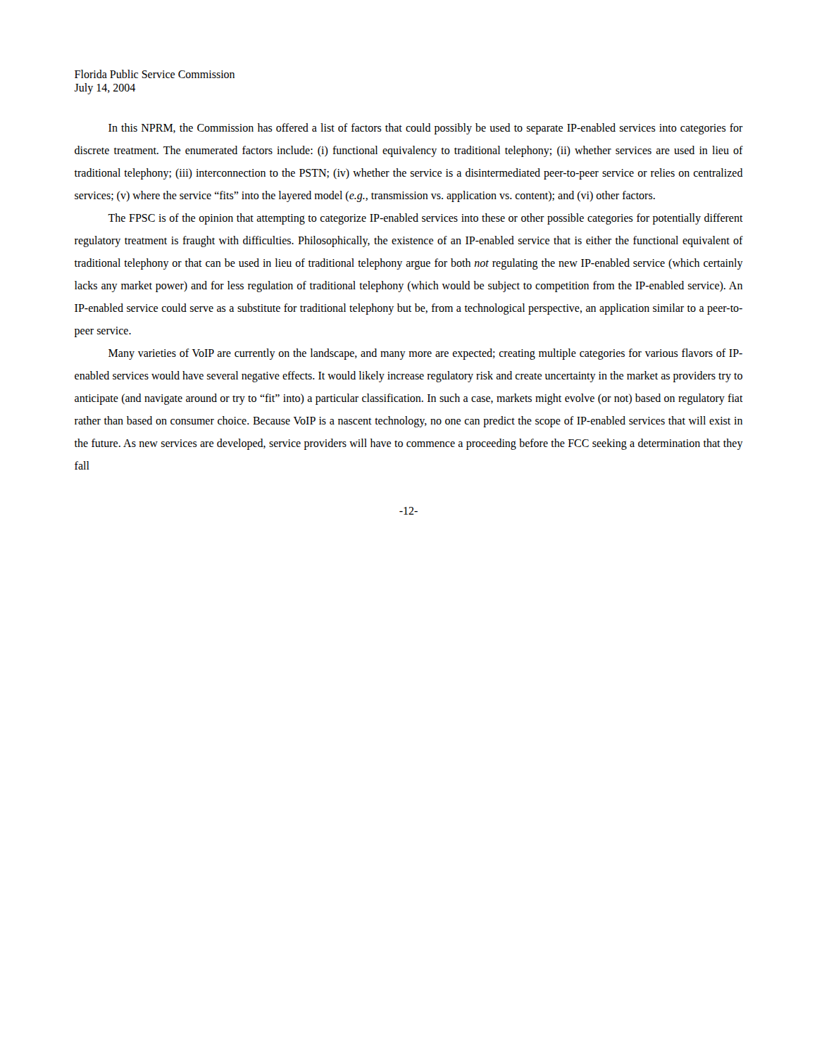Florida Public Service Commission
July 14, 2004
In this NPRM, the Commission has offered a list of factors that could possibly be used to separate IP-enabled services into categories for discrete treatment. The enumerated factors include: (i) functional equivalency to traditional telephony; (ii) whether services are used in lieu of traditional telephony; (iii) interconnection to the PSTN; (iv) whether the service is a disintermediated peer-to-peer service or relies on centralized services; (v) where the service “fits” into the layered model (e.g., transmission vs. application vs. content); and (vi) other factors.
The FPSC is of the opinion that attempting to categorize IP-enabled services into these or other possible categories for potentially different regulatory treatment is fraught with difficulties. Philosophically, the existence of an IP-enabled service that is either the functional equivalent of traditional telephony or that can be used in lieu of traditional telephony argue for both not regulating the new IP-enabled service (which certainly lacks any market power) and for less regulation of traditional telephony (which would be subject to competition from the IP-enabled service). An IP-enabled service could serve as a substitute for traditional telephony but be, from a technological perspective, an application similar to a peer-to-peer service.
Many varieties of VoIP are currently on the landscape, and many more are expected; creating multiple categories for various flavors of IP-enabled services would have several negative effects. It would likely increase regulatory risk and create uncertainty in the market as providers try to anticipate (and navigate around or try to “fit” into) a particular classification. In such a case, markets might evolve (or not) based on regulatory fiat rather than based on consumer choice. Because VoIP is a nascent technology, no one can predict the scope of IP-enabled services that will exist in the future. As new services are developed, service providers will have to commence a proceeding before the FCC seeking a determination that they fall
-12-